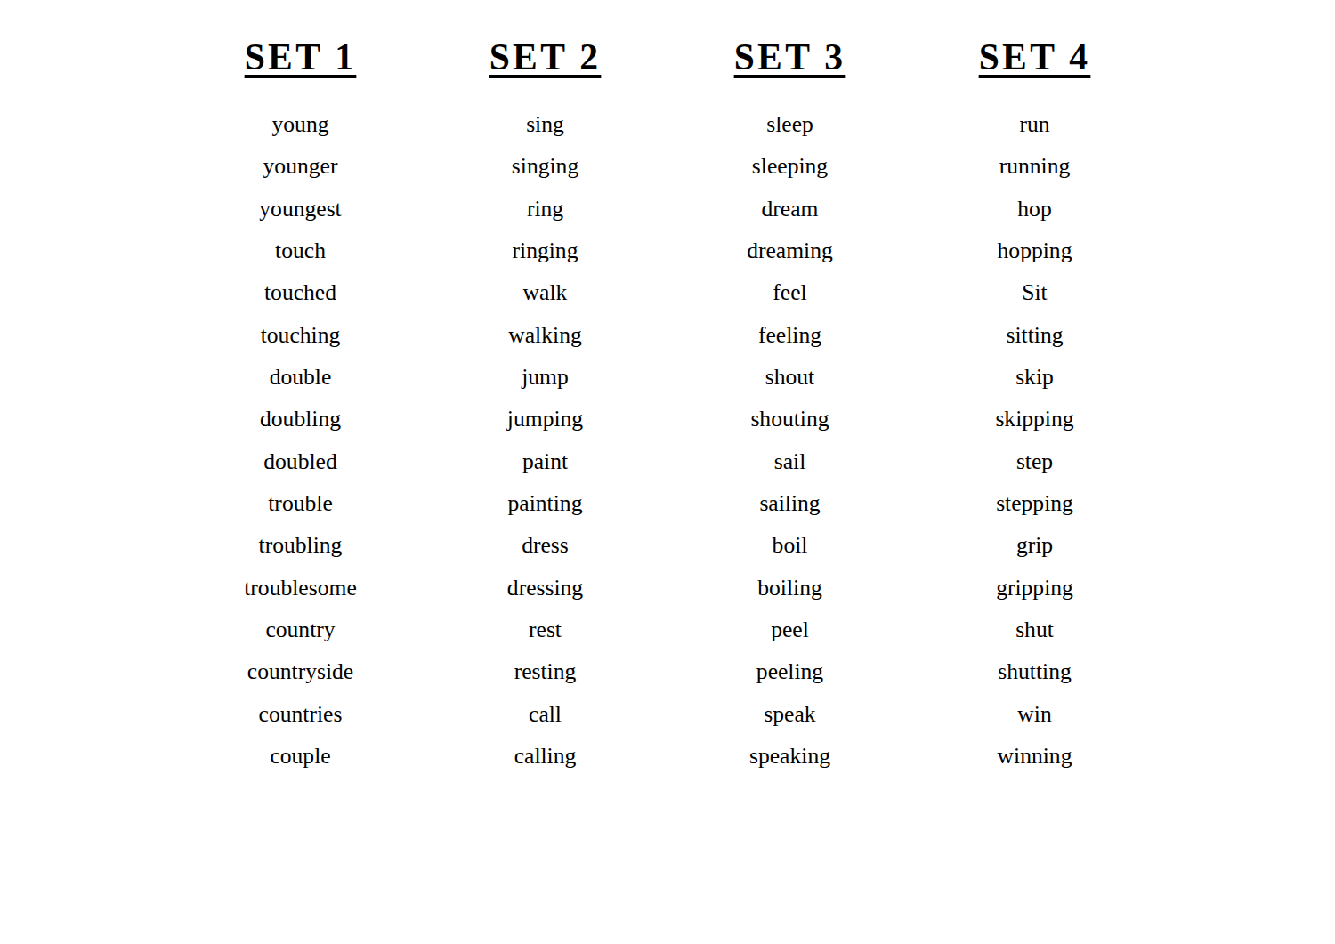SET 1
young
younger
youngest
touch
touched
touching
double
doubling
doubled
trouble
troubling
troublesome
country
countryside
countries
couple
SET 2
sing
singing
ring
ringing
walk
walking
jump
jumping
paint
painting
dress
dressing
rest
resting
call
calling
SET 3
sleep
sleeping
dream
dreaming
feel
feeling
shout
shouting
sail
sailing
boil
boiling
peel
peeling
speak
speaking
SET 4
run
running
hop
hopping
Sit
sitting
skip
skipping
step
stepping
grip
gripping
shut
shutting
win
winning